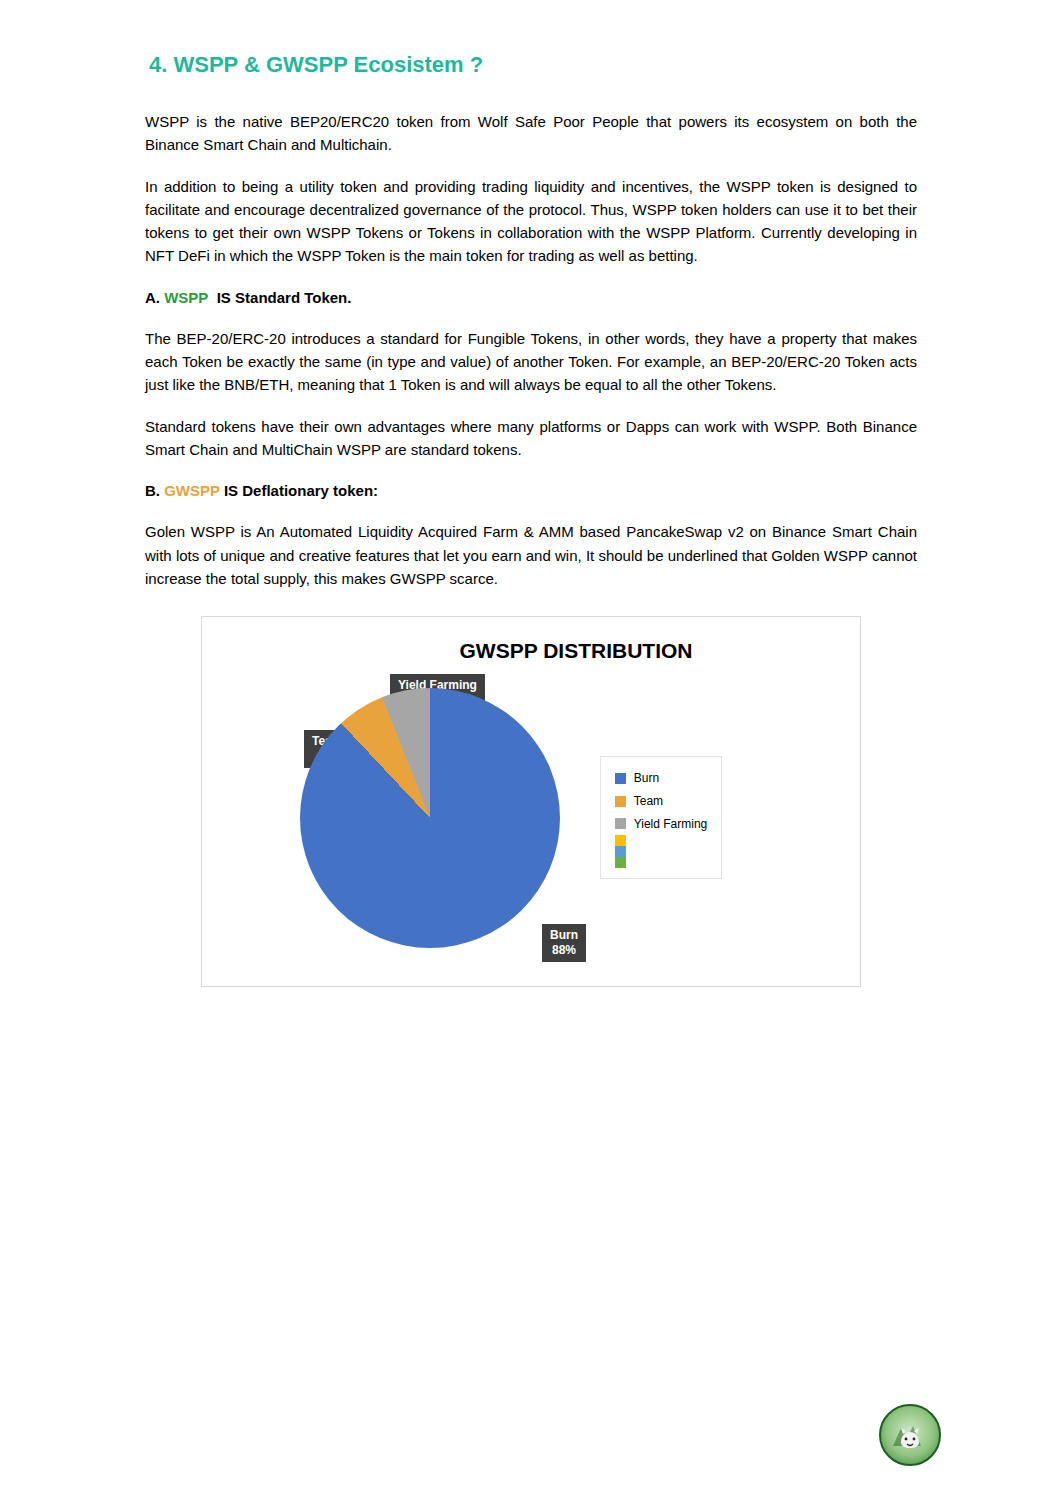4. WSPP & GWSPP Ecosistem ?
WSPP is the native BEP20/ERC20 token from Wolf Safe Poor People that powers its ecosystem on both the Binance Smart Chain and Multichain.
In addition to being a utility token and providing trading liquidity and incentives, the WSPP token is designed to facilitate and encourage decentralized governance of the protocol. Thus, WSPP token holders can use it to bet their tokens to get their own WSPP Tokens or Tokens in collaboration with the WSPP Platform. Currently developing in NFT DeFi in which the WSPP Token is the main token for trading as well as betting.
A. WSPP IS Standard Token.
The BEP-20/ERC-20 introduces a standard for Fungible Tokens, in other words, they have a property that makes each Token be exactly the same (in type and value) of another Token. For example, an BEP-20/ERC-20 Token acts just like the BNB/ETH, meaning that 1 Token is and will always be equal to all the other Tokens.
Standard tokens have their own advantages where many platforms or Dapps can work with WSPP. Both Binance Smart Chain and MultiChain WSPP are standard tokens.
B. GWSPP IS Deflationary token:
Golen WSPP is An Automated Liquidity Acquired Farm & AMM based PancakeSwap v2 on Binance Smart Chain with lots of unique and creative features that let you earn and win, It should be underlined that Golden WSPP cannot increase the total supply, this makes GWSPP scarce.
GWSPP DISTRIBUTION
Yield Farming
6%
Team
6%
Burn
88%
Burn
Team
Yield Farming